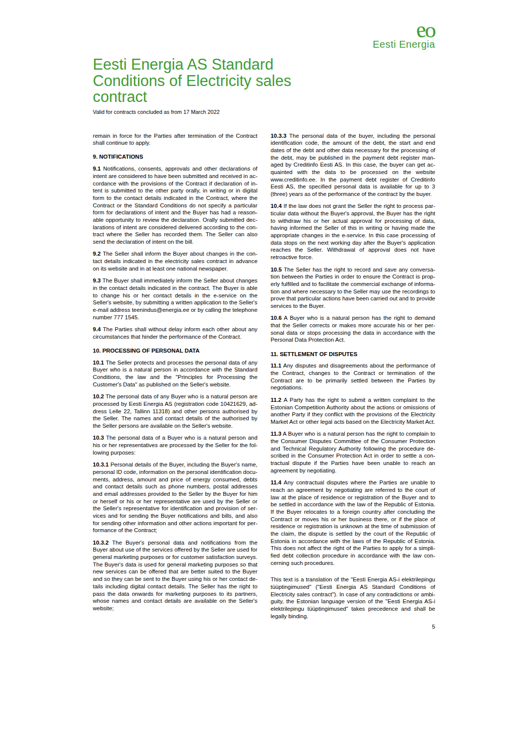eo Eesti Energia
Eesti Energia AS Standard Conditions of Electricity sales contract
Valid for contracts concluded as from 17 March 2022
remain in force for the Parties after termination of the Contract shall continue to apply.
9. Notifications
9.1 Notifications, consents, approvals and other declarations of intent are considered to have been submitted and received in accordance with the provisions of the Contract if declaration of intent is submitted to the other party orally, in writing or in digital form to the contact details indicated in the Contract, where the Contract or the Standard Conditions do not specify a particular form for declarations of intent and the Buyer has had a reasonable opportunity to review the declaration. Orally submitted declarations of intent are considered delivered according to the contract where the Seller has recorded them. The Seller can also send the declaration of intent on the bill.
9.2 The Seller shall inform the Buyer about changes in the contact details indicated in the electricity sales contract in advance on its website and in at least one national newspaper.
9.3 The Buyer shall immediately inform the Seller about changes in the contact details indicated in the contract. The Buyer is able to change his or her contact details in the e-service on the Seller's website, by submitting a written application to the Seller's e-mail address teenindus@energia.ee or by calling the telephone number 777 1545.
9.4 The Parties shall without delay inform each other about any circumstances that hinder the performance of the Contract.
10. Processing of personal data
10.1 The Seller protects and processes the personal data of any Buyer who is a natural person in accordance with the Standard Conditions, the law and the "Principles for Processing the Customer's Data" as published on the Seller's website.
10.2 The personal data of any Buyer who is a natural person are processed by Eesti Energia AS (registration code 10421629, address Lelle 22, Tallinn 11318) and other persons authorised by the Seller. The names and contact details of the authorised by the Seller persons are available on the Seller's website.
10.3 The personal data of a Buyer who is a natural person and his or her representatives are processed by the Seller for the following purposes:
10.3.1 Personal details of the Buyer, including the Buyer's name, personal ID code, information on the personal identification documents, address, amount and price of energy consumed, debts and contact details such as phone numbers, postal addresses and email addresses provided to the Seller by the Buyer for him or herself or his or her representative are used by the Seller or the Seller's representative for identification and provision of services and for sending the Buyer notifications and bills, and also for sending other information and other actions important for performance of the Contract;
10.3.2 The Buyer's personal data and notifications from the Buyer about use of the services offered by the Seller are used for general marketing purposes or for customer satisfaction surveys. The Buyer's data is used for general marketing purposes so that new services can be offered that are better suited to the Buyer and so they can be sent to the Buyer using his or her contact details including digital contact details. The Seller has the right to pass the data onwards for marketing purposes to its partners, whose names and contact details are available on the Seller's website;
10.3.3 The personal data of the buyer, including the personal identification code, the amount of the debt, the start and end dates of the debt and other data necessary for the processing of the debt, may be published in the payment debt register managed by Creditinfo Eesti AS. In this case, the buyer can get acquainted with the data to be processed on the website www.creditinfo.ee. In the payment debt register of Creditinfo Eesti AS, the specified personal data is available for up to 3 (three) years as of the performance of the contract by the buyer.
10.4 If the law does not grant the Seller the right to process particular data without the Buyer's approval, the Buyer has the right to withdraw his or her actual approval for processing of data, having informed the Seller of this in writing or having made the appropriate changes in the e-service. In this case processing of data stops on the next working day after the Buyer's application reaches the Seller. Withdrawal of approval does not have retroactive force.
10.5 The Seller has the right to record and save any conversation between the Parties in order to ensure the Contract is properly fulfilled and to facilitate the commercial exchange of information and where necessary to the Seller may use the recordings to prove that particular actions have been carried out and to provide services to the Buyer.
10.6 A Buyer who is a natural person has the right to demand that the Seller corrects or makes more accurate his or her personal data or stops processing the data in accordance with the Personal Data Protection Act.
11. Settlement of disputes
11.1 Any disputes and disagreements about the performance of the Contract, changes to the Contract or termination of the Contract are to be primarily settled between the Parties by negotiations.
11.2 A Party has the right to submit a written complaint to the Estonian Competition Authority about the actions or omissions of another Party if they conflict with the provisions of the Electricity Market Act or other legal acts based on the Electricity Market Act.
11.3 A Buyer who is a natural person has the right to complain to the Consumer Disputes Committee of the Consumer Protection and Technical Regulatory Authority following the procedure described in the Consumer Protection Act in order to settle a contractual dispute if the Parties have been unable to reach an agreement by negotiating.
11.4 Any contractual disputes where the Parties are unable to reach an agreement by negotiating are referred to the court of law at the place of residence or registration of the Buyer and to be settled in accordance with the law of the Republic of Estonia. If the Buyer relocates to a foreign country after concluding the Contract or moves his or her business there, or if the place of residence or registration is unknown at the time of submission of the claim, the dispute is settled by the court of the Republic of Estonia in accordance with the laws of the Republic of Estonia. This does not affect the right of the Parties to apply for a simplified debt collection procedure in accordance with the law concerning such procedures.
This text is a translation of the "Eesti Energia AS-i elektrilepingu tüüptingimused" ("Eesti Energia AS Standard Conditions of Electricity sales contract"). In case of any contradictions or ambiguity, the Estonian language version of the "Eesti Energia AS-i elektrilepingu tüüptingimused" takes precedence and shall be legally binding.
5